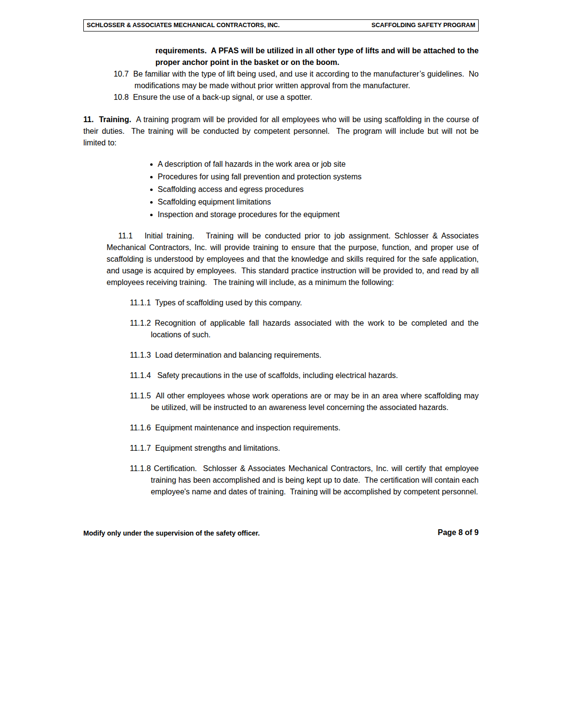SCHLOSSER & ASSOCIATES MECHANICAL CONTRACTORS, INC. SCAFFOLDING SAFETY PROGRAM
requirements. A PFAS will be utilized in all other type of lifts and will be attached to the proper anchor point in the basket or on the boom.
10.7 Be familiar with the type of lift being used, and use it according to the manufacturer’s guidelines. No modifications may be made without prior written approval from the manufacturer.
10.8 Ensure the use of a back-up signal, or use a spotter.
11. Training. A training program will be provided for all employees who will be using scaffolding in the course of their duties. The training will be conducted by competent personnel. The program will include but will not be limited to:
A description of fall hazards in the work area or job site
Procedures for using fall prevention and protection systems
Scaffolding access and egress procedures
Scaffolding equipment limitations
Inspection and storage procedures for the equipment
11.1 Initial training. Training will be conducted prior to job assignment. Schlosser & Associates Mechanical Contractors, Inc. will provide training to ensure that the purpose, function, and proper use of scaffolding is understood by employees and that the knowledge and skills required for the safe application, and usage is acquired by employees. This standard practice instruction will be provided to, and read by all employees receiving training. The training will include, as a minimum the following:
11.1.1 Types of scaffolding used by this company.
11.1.2 Recognition of applicable fall hazards associated with the work to be completed and the locations of such.
11.1.3 Load determination and balancing requirements.
11.1.4 Safety precautions in the use of scaffolds, including electrical hazards.
11.1.5 All other employees whose work operations are or may be in an area where scaffolding may be utilized, will be instructed to an awareness level concerning the associated hazards.
11.1.6 Equipment maintenance and inspection requirements.
11.1.7 Equipment strengths and limitations.
11.1.8 Certification. Schlosser & Associates Mechanical Contractors, Inc. will certify that employee training has been accomplished and is being kept up to date. The certification will contain each employee's name and dates of training. Training will be accomplished by competent personnel.
Modify only under the supervision of the safety officer. Page 8 of 9